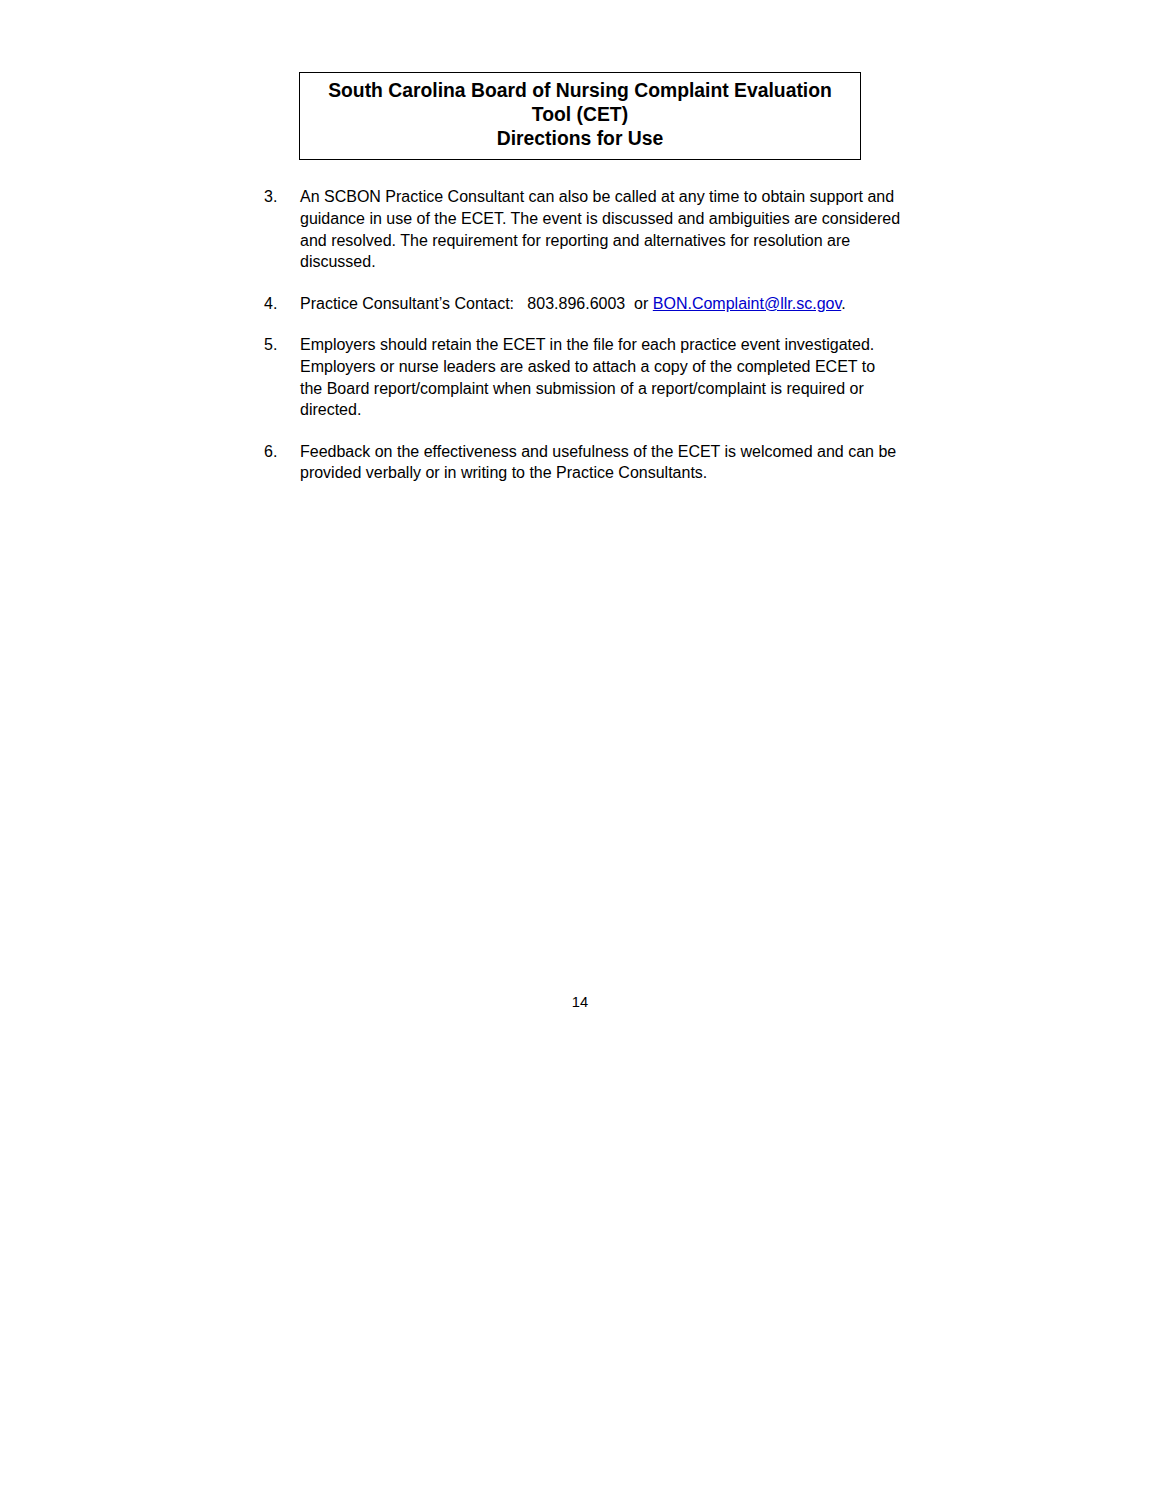South Carolina Board of Nursing Complaint Evaluation Tool (CET)
Directions for Use
3. An SCBON Practice Consultant can also be called at any time to obtain support and guidance in use of the ECET. The event is discussed and ambiguities are considered and resolved. The requirement for reporting and alternatives for resolution are discussed.
4. Practice Consultant’s Contact: 803.896.6003 or BON.Complaint@llr.sc.gov.
5. Employers should retain the ECET in the file for each practice event investigated. Employers or nurse leaders are asked to attach a copy of the completed ECET to the Board report/complaint when submission of a report/complaint is required or directed.
6. Feedback on the effectiveness and usefulness of the ECET is welcomed and can be provided verbally or in writing to the Practice Consultants.
14